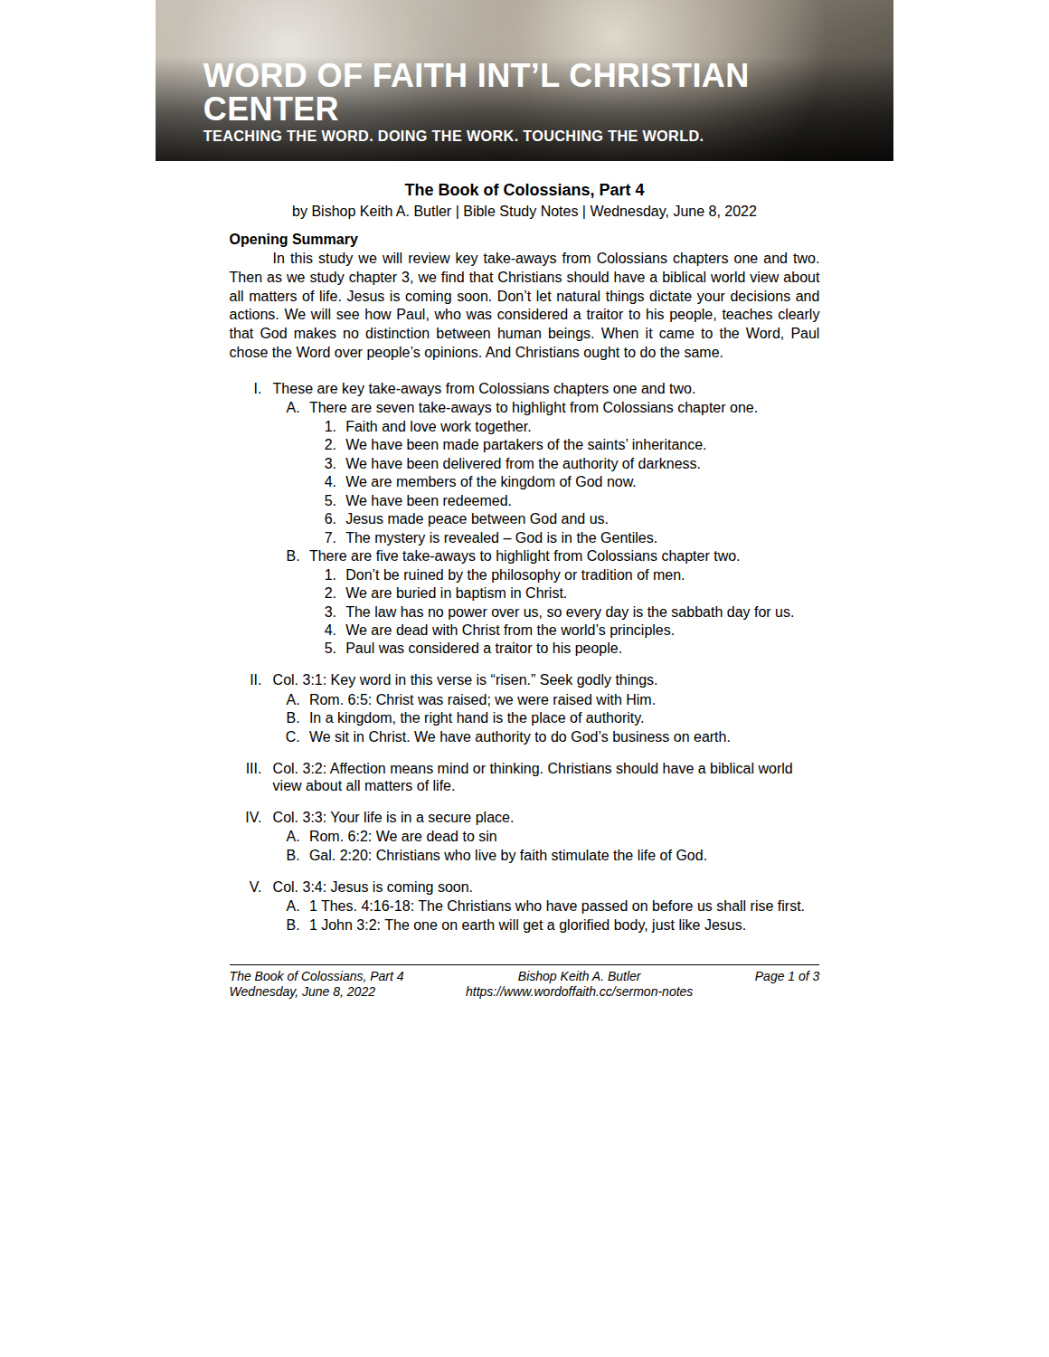Word of Faith Int’l Christian Center
Teaching the Word. Doing the Work. Touching the World.
The Book of Colossians, Part 4
by Bishop Keith A. Butler | Bible Study Notes | Wednesday, June 8, 2022
Opening Summary
In this study we will review key take-aways from Colossians chapters one and two. Then as we study chapter 3, we find that Christians should have a biblical world view about all matters of life. Jesus is coming soon. Don’t let natural things dictate your decisions and actions. We will see how Paul, who was considered a traitor to his people, teaches clearly that God makes no distinction between human beings. When it came to the Word, Paul chose the Word over people’s opinions. And Christians ought to do the same.
These are key take-aways from Colossians chapters one and two.
There are seven take-aways to highlight from Colossians chapter one.
Faith and love work together.
We have been made partakers of the saints’ inheritance.
We have been delivered from the authority of darkness.
We are members of the kingdom of God now.
We have been redeemed.
Jesus made peace between God and us.
The mystery is revealed – God is in the Gentiles.
There are five take-aways to highlight from Colossians chapter two.
Don’t be ruined by the philosophy or tradition of men.
We are buried in baptism in Christ.
The law has no power over us, so every day is the sabbath day for us.
We are dead with Christ from the world’s principles.
Paul was considered a traitor to his people.
Col. 3:1: Key word in this verse is “risen.” Seek godly things.
Rom. 6:5: Christ was raised; we were raised with Him.
In a kingdom, the right hand is the place of authority.
We sit in Christ. We have authority to do God’s business on earth.
Col. 3:2: Affection means mind or thinking. Christians should have a biblical world view about all matters of life.
Col. 3:3: Your life is in a secure place.
Rom. 6:2: We are dead to sin
Gal. 2:20: Christians who live by faith stimulate the life of God.
Col. 3:4: Jesus is coming soon.
1 Thes. 4:16-18: The Christians who have passed on before us shall rise first.
1 John 3:2: The one on earth will get a glorified body, just like Jesus.
The Book of Colossians, Part 4
Wednesday, June 8, 2022
Bishop Keith A. Butler
https://www.wordoffaith.cc/sermon-notes
Page 1 of 3